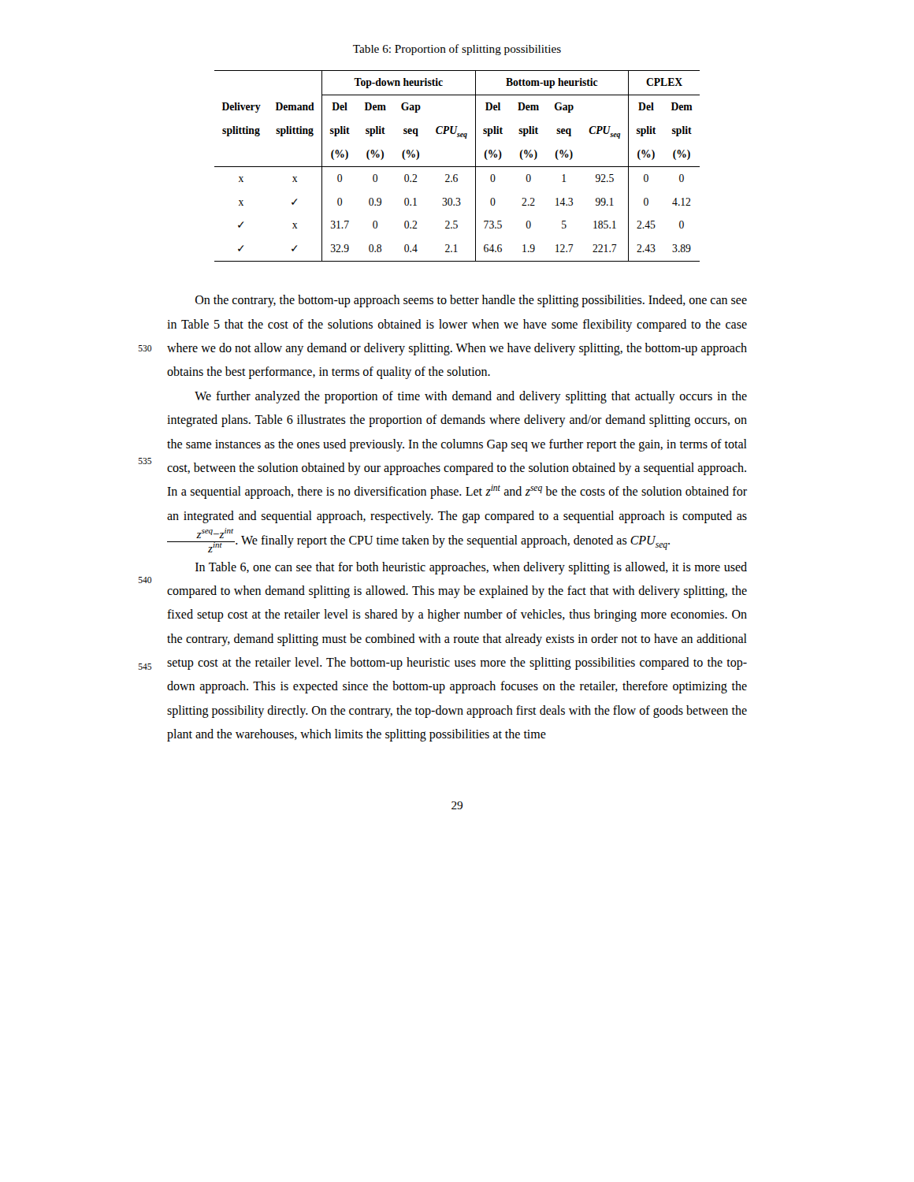Table 6: Proportion of splitting possibilities
| | Top-down heuristic | Bottom-up heuristic | CPLEX |
| --- | --- | --- | --- |
| Delivery | Demand | Del | Dem | Gap | | Del | Dem | Gap | | Del | Dem |
| splitting | splitting | split | split | seq | CPU seq | split | split | seq | CPU seq | split | split |
| | | (%) | (%) | (%) | | (%) | (%) | (%) | | (%) | (%) |
| x | x | 0 | 0 | 0.2 | 2.6 | 0 | 0 | 1 | 92.5 | 0 | 0 |
| x | ✓ | 0 | 0.9 | 0.1 | 30.3 | 0 | 2.2 | 14.3 | 99.1 | 0 | 4.12 |
| ✓ | x | 31.7 | 0 | 0.2 | 2.5 | 73.5 | 0 | 5 | 185.1 | 2.45 | 0 |
| ✓ | ✓ | 32.9 | 0.8 | 0.4 | 2.1 | 64.6 | 1.9 | 12.7 | 221.7 | 2.43 | 3.89 |
On the contrary, the bottom-up approach seems to better handle the splitting possibilities. Indeed, one can see in Table 5 that the cost of the solutions obtained is lower when we have some flexibility compared to the case where we do not allow any demand or delivery splitting. When we have delivery splitting, the bottom-up approach obtains the best performance, in terms of quality of the solution.
530
We further analyzed the proportion of time with demand and delivery splitting that actually occurs in the integrated plans. Table 6 illustrates the proportion of demands where delivery and/or demand splitting occurs, on the same instances as the ones used previously. In the columns Gap seq we further report the gain, in terms of total cost, between the solution obtained by our approaches compared to the solution obtained by a sequential approach. In a sequential approach, there is no diversification phase. Let zint and zseq be the costs of the solution obtained for an integrated and sequential approach, respectively. The gap compared to a sequential approach is computed as zseq−zint zint. We finally report the CPU time taken by the sequential approach, denoted as CPUseq.
535
In Table 6, one can see that for both heuristic approaches, when delivery splitting is allowed, it is more used compared to when demand splitting is allowed. This may be explained by the fact that with delivery splitting, the fixed setup cost at the retailer level is shared by a higher number of vehicles, thus bringing more economies. On the contrary, demand splitting must be combined with a route that already exists in order not to have an additional setup cost at the retailer level. The bottom-up heuristic uses more the splitting possibilities compared to the top-down approach. This is expected since the bottom-up approach focuses on the retailer, therefore optimizing the splitting possibility directly. On the contrary, the top-down approach first deals with the flow of goods between the plant and the warehouses, which limits the splitting possibilities at the time
540 545
29